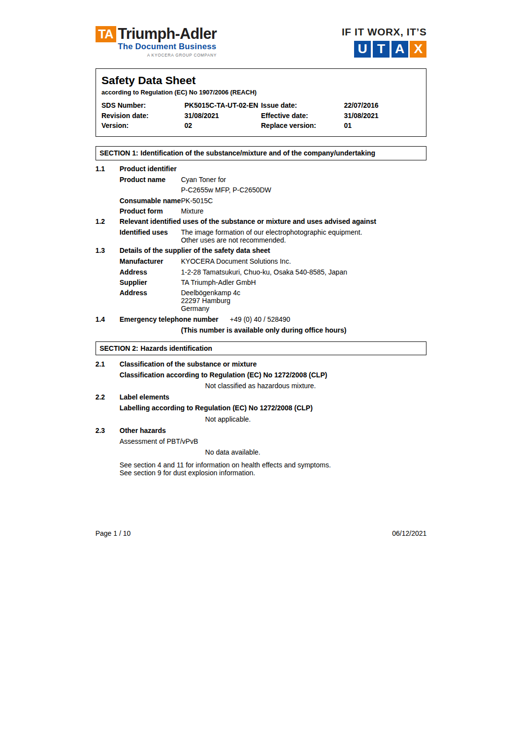TA
Triumph-Adler
The Document Business
A KYOCERA GROUP COMPANY
IF IT WORX, IT’S
UTAX
Safety Data Sheet
according to Regulation (EC) No 1907/2006 (REACH)
| SDS Number: | PK5015C-TA-UT-02-EN | Issue date: | 22/07/2016 |
| Revision date: | 31/08/2021 | Effective date: | 31/08/2021 |
| Version: | 02 | Replace version: | 01 |
SECTION 1: Identification of the substance/mixture and of the company/undertaking
1.1
Product identifier
Product name
Cyan Toner for
P-C2655w MFP, P-C2650DW
Consumable name
PK-5015C
Product form
Mixture
1.2
Relevant identified uses of the substance or mixture and uses advised against
Identified uses
The image formation of our electrophotographic equipment.
Other uses are not recommended.
1.3
Details of the supplier of the safety data sheet
Manufacturer
KYOCERA Document Solutions Inc.
Address
1-2-28 Tamatsukuri, Chuo-ku, Osaka 540-8585, Japan
Supplier
TA Triumph-Adler GmbH
Address
Deelbögenkamp 4c
22297 Hamburg
Germany
1.4
Emergency telephone number +49 (0) 40 / 528490
(This number is available only during office hours)
SECTION 2: Hazards identification
2.1
Classification of the substance or mixture
Classification according to Regulation (EC) No 1272/2008 (CLP)
Not classified as hazardous mixture.
2.2
Label elements
Labelling according to Regulation (EC) No 1272/2008 (CLP)
Not applicable.
2.3
Other hazards
Assessment of PBT/vPvB
No data available.
See section 4 and 11 for information on health effects and symptoms.
See section 9 for dust explosion information.
Page 1 / 10
06/12/2021